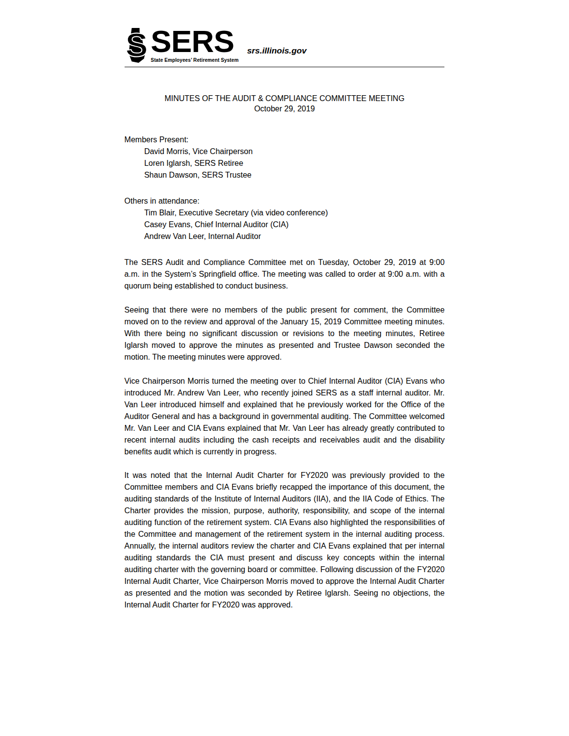S
SERS State Employees’ Retirement System
srs.illinois.gov
MINUTES OF THE AUDIT & COMPLIANCE COMMITTEE MEETING October 29, 2019
Members Present:
David Morris, Vice Chairperson
Loren Iglarsh, SERS Retiree
Shaun Dawson, SERS Trustee
Others in attendance:
Tim Blair, Executive Secretary (via video conference)
Casey Evans, Chief Internal Auditor (CIA)
Andrew Van Leer, Internal Auditor
The SERS Audit and Compliance Committee met on Tuesday, October 29, 2019 at 9:00 a.m. in the System’s Springfield office. The meeting was called to order at 9:00 a.m. with a quorum being established to conduct business.
Seeing that there were no members of the public present for comment, the Committee moved on to the review and approval of the January 15, 2019 Committee meeting minutes. With there being no significant discussion or revisions to the meeting minutes, Retiree Iglarsh moved to approve the minutes as presented and Trustee Dawson seconded the motion. The meeting minutes were approved.
Vice Chairperson Morris turned the meeting over to Chief Internal Auditor (CIA) Evans who introduced Mr. Andrew Van Leer, who recently joined SERS as a staff internal auditor. Mr. Van Leer introduced himself and explained that he previously worked for the Office of the Auditor General and has a background in governmental auditing. The Committee welcomed Mr. Van Leer and CIA Evans explained that Mr. Van Leer has already greatly contributed to recent internal audits including the cash receipts and receivables audit and the disability benefits audit which is currently in progress.
It was noted that the Internal Audit Charter for FY2020 was previously provided to the Committee members and CIA Evans briefly recapped the importance of this document, the auditing standards of the Institute of Internal Auditors (IIA), and the IIA Code of Ethics. The Charter provides the mission, purpose, authority, responsibility, and scope of the internal auditing function of the retirement system. CIA Evans also highlighted the responsibilities of the Committee and management of the retirement system in the internal auditing process. Annually, the internal auditors review the charter and CIA Evans explained that per internal auditing standards the CIA must present and discuss key concepts within the internal auditing charter with the governing board or committee. Following discussion of the FY2020 Internal Audit Charter, Vice Chairperson Morris moved to approve the Internal Audit Charter as presented and the motion was seconded by Retiree Iglarsh. Seeing no objections, the Internal Audit Charter for FY2020 was approved.